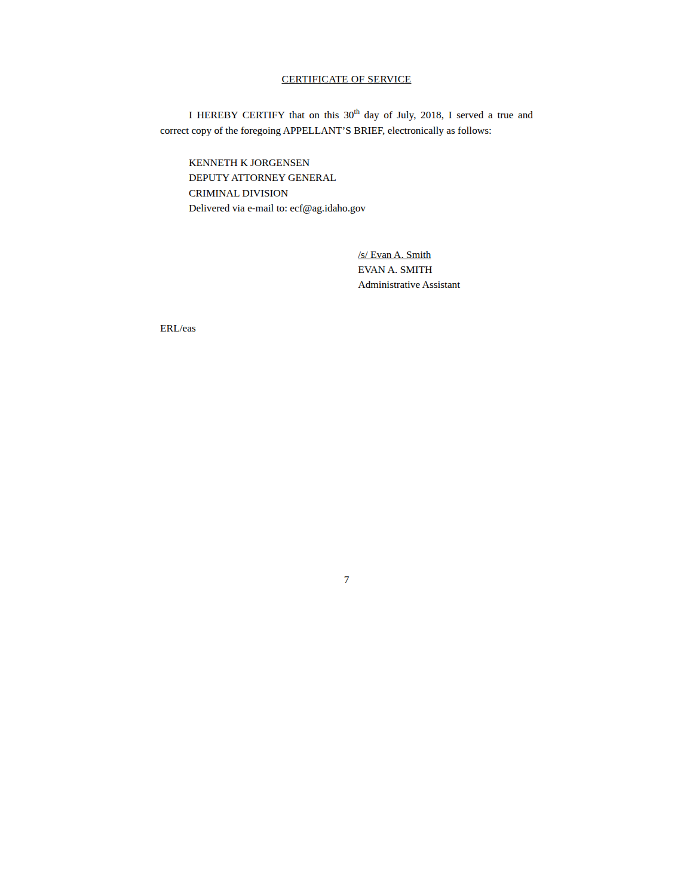CERTIFICATE OF SERVICE
I HEREBY CERTIFY that on this 30th day of July, 2018, I served a true and correct copy of the foregoing APPELLANT’S BRIEF, electronically as follows:
KENNETH K JORGENSEN
DEPUTY ATTORNEY GENERAL
CRIMINAL DIVISION
Delivered via e-mail to: ecf@ag.idaho.gov
/s/ Evan A. Smith
EVAN A. SMITH
Administrative Assistant
ERL/eas
7